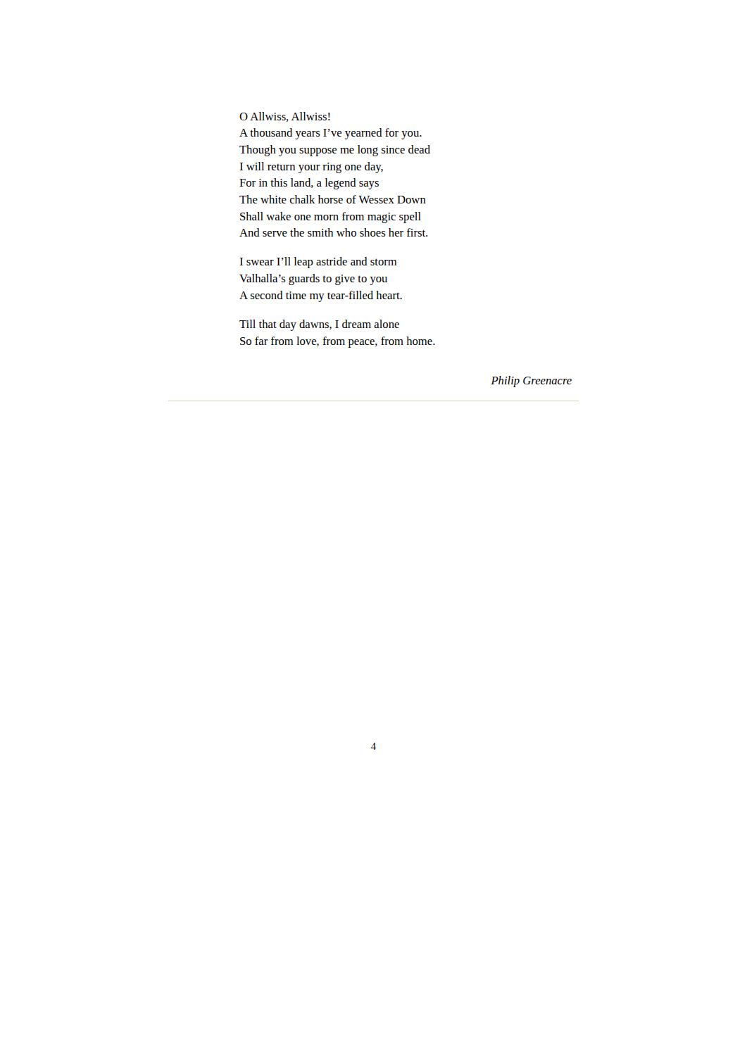O Allwiss, Allwiss!
A thousand years I’ve yearned for you.
Though you suppose me long since dead
I will return your ring one day,
For in this land, a legend says
The white chalk horse of Wessex Down
Shall wake one morn from magic spell
And serve the smith who shoes her first.
I swear I’ll leap astride and storm
Valhalla’s guards to give to you
A second time my tear-filled heart.
Till that day dawns, I dream alone
So far from love, from peace, from home.
Philip Greenacre
4